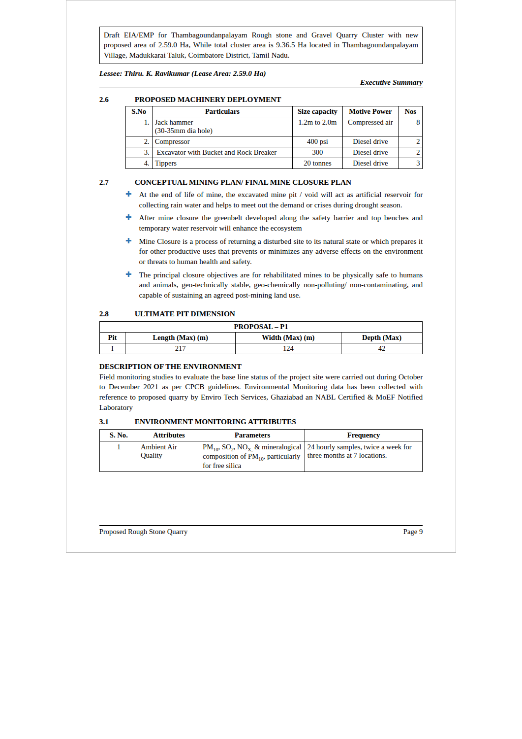Draft EIA/EMP for Thambagoundanpalayam Rough stone and Gravel Quarry Cluster with new proposed area of 2.59.0 Ha, While total cluster area is 9.36.5 Ha located in Thambagoundanpalayam Village, Madukkarai Taluk, Coimbatore District, Tamil Nadu.
Lessee: Thiru. K. Ravikumar (Lease Area: 2.59.0 Ha)
Executive Summary
2.6 PROPOSED MACHINERY DEPLOYMENT
| S.No | Particulars | Size capacity | Motive Power | Nos |
| --- | --- | --- | --- | --- |
| 1. | Jack hammer (30-35mm dia hole) | 1.2m to 2.0m | Compressed air | 8 |
| 2. | Compressor | 400 psi | Diesel drive | 2 |
| 3. | Excavator with Bucket and Rock Breaker | 300 | Diesel drive | 2 |
| 4. | Tippers | 20 tonnes | Diesel drive | 3 |
2.7 CONCEPTUAL MINING PLAN/ FINAL MINE CLOSURE PLAN
At the end of life of mine, the excavated mine pit / void will act as artificial reservoir for collecting rain water and helps to meet out the demand or crises during drought season.
After mine closure the greenbelt developed along the safety barrier and top benches and temporary water reservoir will enhance the ecosystem
Mine Closure is a process of returning a disturbed site to its natural state or which prepares it for other productive uses that prevents or minimizes any adverse effects on the environment or threats to human health and safety.
The principal closure objectives are for rehabilitated mines to be physically safe to humans and animals, geo-technically stable, geo-chemically non-polluting/ non-contaminating, and capable of sustaining an agreed post-mining land use.
2.8 ULTIMATE PIT DIMENSION
| PROPOSAL – P1 |
| --- |
| Pit | Length (Max) (m) | Width (Max) (m) | Depth (Max) |
| I | 217 | 124 | 42 |
DESCRIPTION OF THE ENVIRONMENT
Field monitoring studies to evaluate the base line status of the project site were carried out during October to December 2021 as per CPCB guidelines. Environmental Monitoring data has been collected with reference to proposed quarry by Enviro Tech Services, Ghaziabad an NABL Certified & MoEF Notified Laboratory
3.1 ENVIRONMENT MONITORING ATTRIBUTES
| S. No. | Attributes | Parameters | Frequency |
| --- | --- | --- | --- |
| 1 | Ambient Air Quality | PM 10 , SO 2 , NO X, & mineralogical composition of PM 10 , particularly for free silica | 24 hourly samples, twice a week for three months at 7 locations. |
Proposed Rough Stone Quarry Page 9